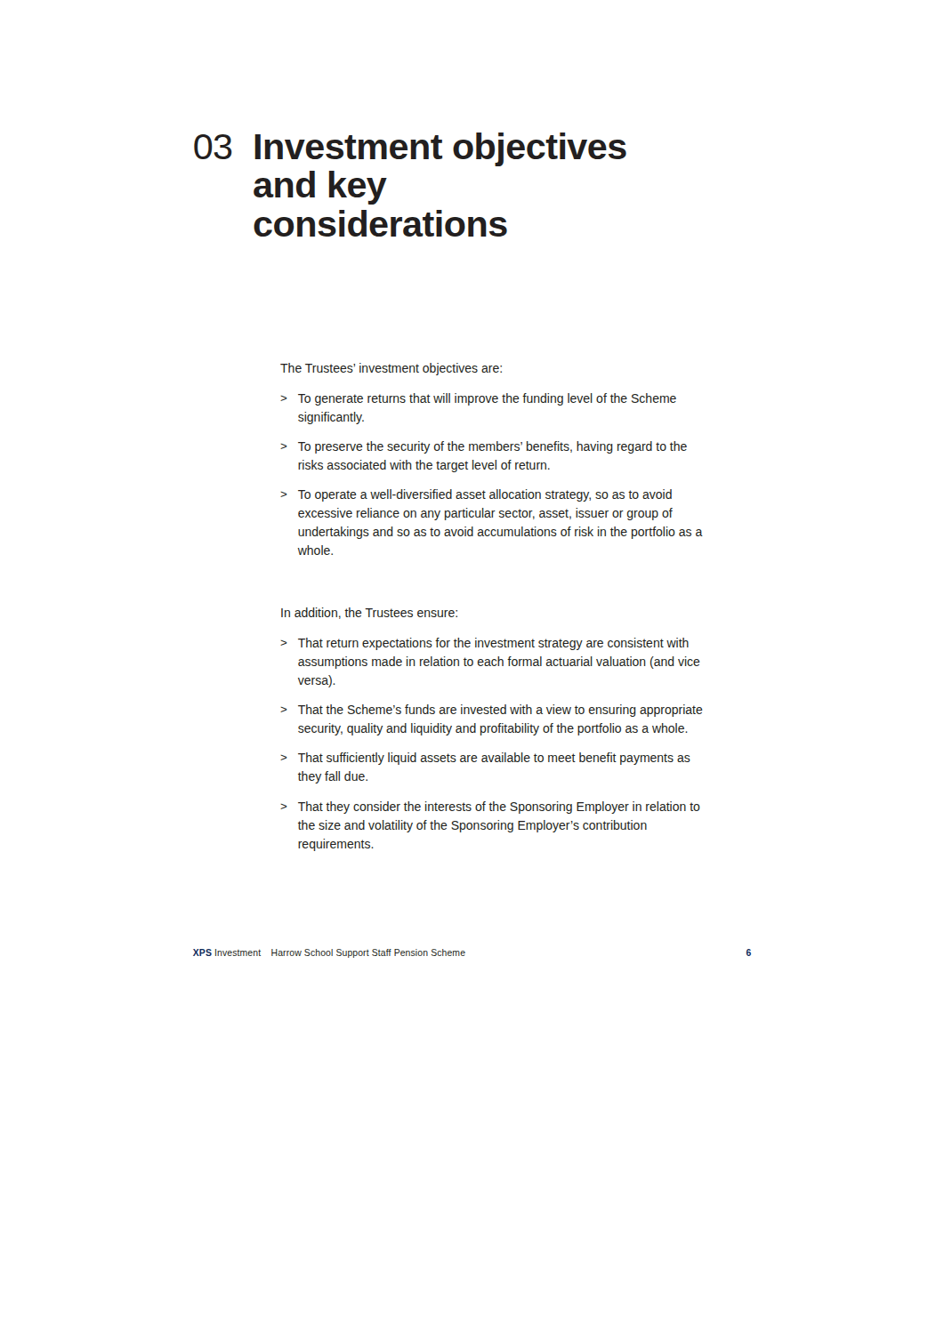03
Investment objectives and key considerations
The Trustees’ investment objectives are:
To generate returns that will improve the funding level of the Scheme significantly.
To preserve the security of the members’ benefits, having regard to the risks associated with the target level of return.
To operate a well-diversified asset allocation strategy, so as to avoid excessive reliance on any particular sector, asset, issuer or group of undertakings and so as to avoid accumulations of risk in the portfolio as a whole.
In addition, the Trustees ensure:
That return expectations for the investment strategy are consistent with assumptions made in relation to each formal actuarial valuation (and vice versa).
That the Scheme’s funds are invested with a view to ensuring appropriate security, quality and liquidity and profitability of the portfolio as a whole.
That sufficiently liquid assets are available to meet benefit payments as they fall due.
That they consider the interests of the Sponsoring Employer in relation to the size and volatility of the Sponsoring Employer’s contribution requirements.
XPS Investment Harrow School Support Staff Pension Scheme
6